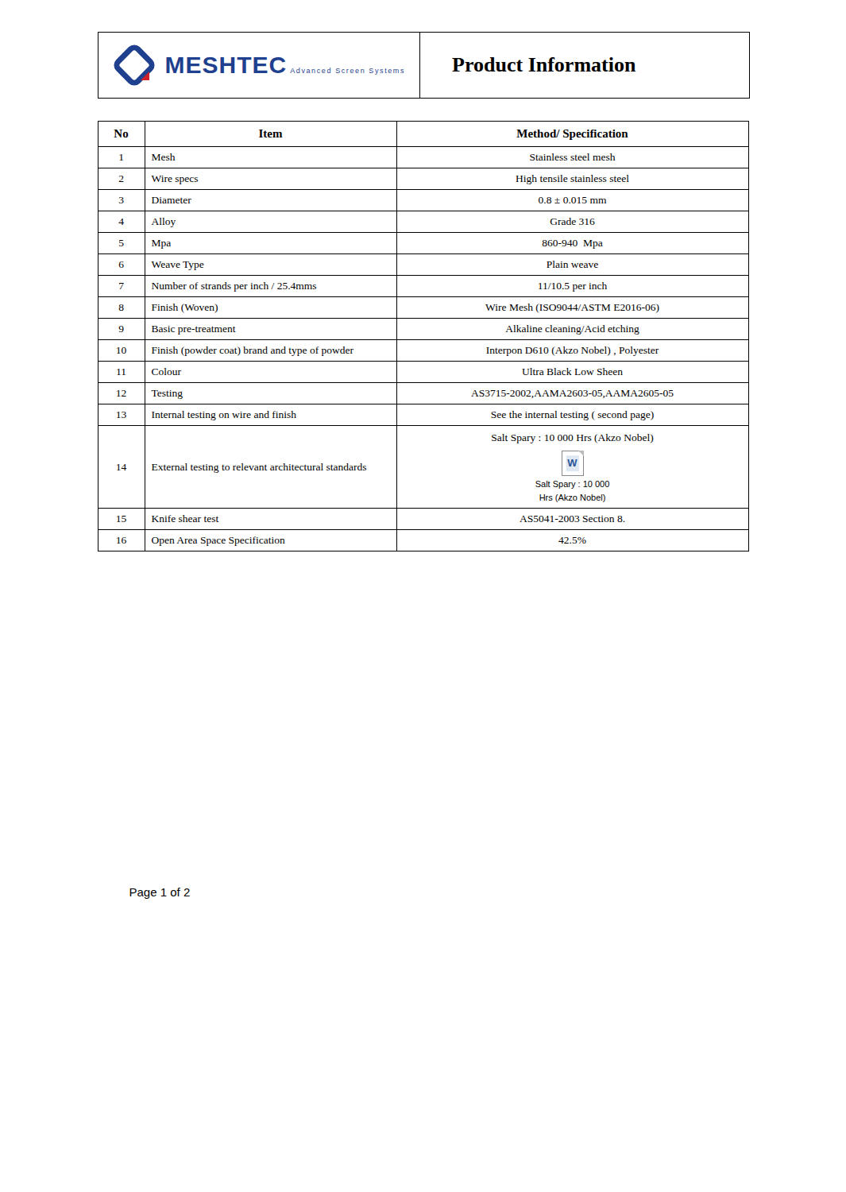MESHTEC Advanced Screen Systems
Product Information
| No | Item | Method/ Specification |
| --- | --- | --- |
| 1 | Mesh | Stainless steel mesh |
| 2 | Wire specs | High tensile stainless steel |
| 3 | Diameter | 0.8 ± 0.015 mm |
| 4 | Alloy | Grade 316 |
| 5 | Mpa | 860-940 Mpa |
| 6 | Weave Type | Plain weave |
| 7 | Number of strands per inch / 25.4mms | 11/10.5 per inch |
| 8 | Finish (Woven) | Wire Mesh (ISO9044/ASTM E2016-06) |
| 9 | Basic pre-treatment | Alkaline cleaning/Acid etching |
| 10 | Finish (powder coat) brand and type of powder | Interpon D610 (Akzo Nobel) , Polyester |
| 11 | Colour | Ultra Black Low Sheen |
| 12 | Testing | AS3715-2002,AAMA2603-05,AAMA2605-05 |
| 13 | Internal testing on wire and finish | See the internal testing ( second page) |
| 14 | External testing to relevant architectural standards | Salt Spary : 10 000 Hrs (Akzo Nobel) W Salt Spary : 10 000 Hrs (Akzo Nobel) |
| 15 | Knife shear test | AS5041-2003 Section 8. |
| 16 | Open Area Space Specification | 42.5% |
Page 1 of 2